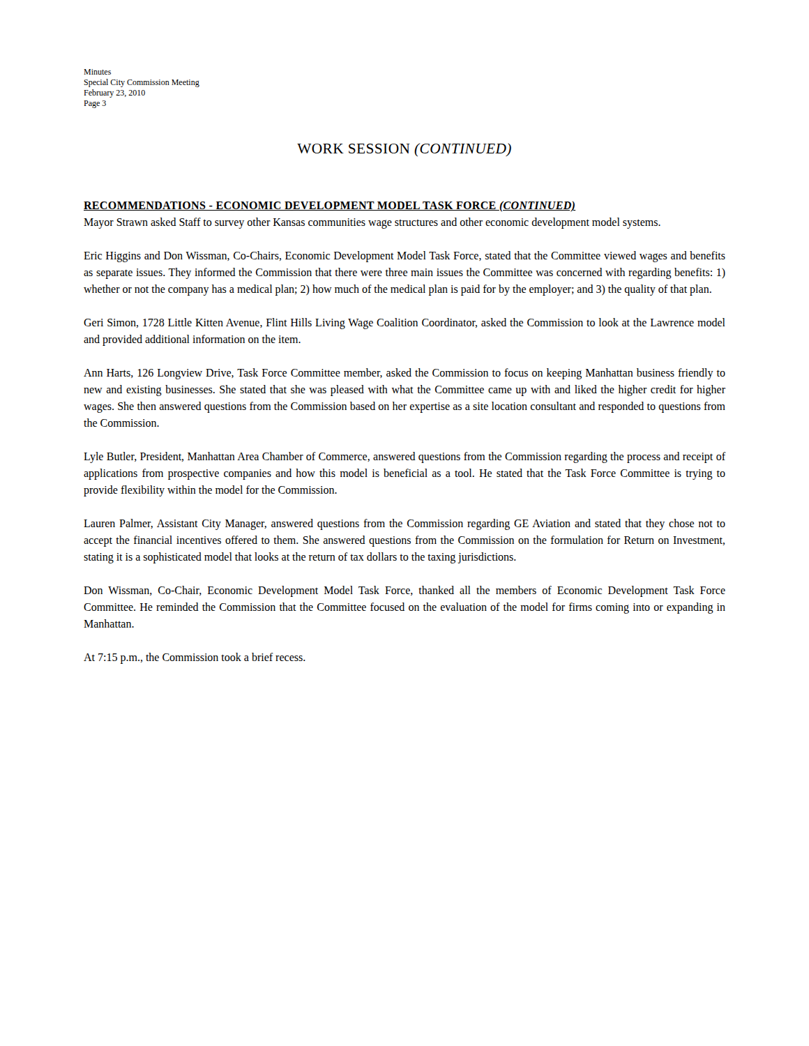Minutes
Special City Commission Meeting
February 23, 2010
Page 3
WORK SESSION (CONTINUED)
RECOMMENDATIONS - ECONOMIC DEVELOPMENT MODEL TASK FORCE (CONTINUED)
Mayor Strawn asked Staff to survey other Kansas communities wage structures and other economic development model systems.
Eric Higgins and Don Wissman, Co-Chairs, Economic Development Model Task Force, stated that the Committee viewed wages and benefits as separate issues. They informed the Commission that there were three main issues the Committee was concerned with regarding benefits: 1) whether or not the company has a medical plan; 2) how much of the medical plan is paid for by the employer; and 3) the quality of that plan.
Geri Simon, 1728 Little Kitten Avenue, Flint Hills Living Wage Coalition Coordinator, asked the Commission to look at the Lawrence model and provided additional information on the item.
Ann Harts, 126 Longview Drive, Task Force Committee member, asked the Commission to focus on keeping Manhattan business friendly to new and existing businesses. She stated that she was pleased with what the Committee came up with and liked the higher credit for higher wages. She then answered questions from the Commission based on her expertise as a site location consultant and responded to questions from the Commission.
Lyle Butler, President, Manhattan Area Chamber of Commerce, answered questions from the Commission regarding the process and receipt of applications from prospective companies and how this model is beneficial as a tool. He stated that the Task Force Committee is trying to provide flexibility within the model for the Commission.
Lauren Palmer, Assistant City Manager, answered questions from the Commission regarding GE Aviation and stated that they chose not to accept the financial incentives offered to them. She answered questions from the Commission on the formulation for Return on Investment, stating it is a sophisticated model that looks at the return of tax dollars to the taxing jurisdictions.
Don Wissman, Co-Chair, Economic Development Model Task Force, thanked all the members of Economic Development Task Force Committee. He reminded the Commission that the Committee focused on the evaluation of the model for firms coming into or expanding in Manhattan.
At 7:15 p.m., the Commission took a brief recess.